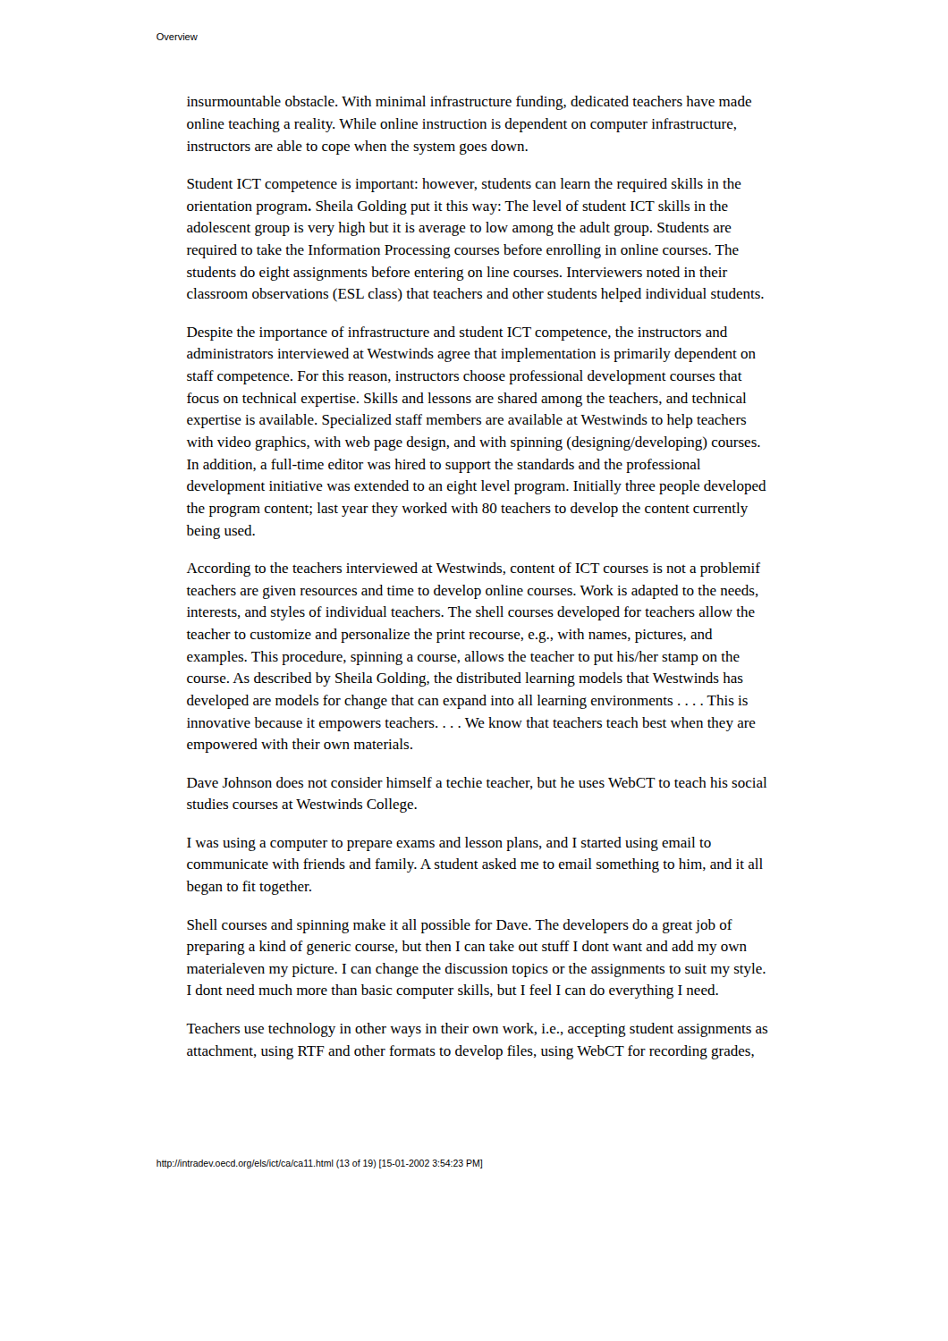Overview
insurmountable obstacle. With minimal infrastructure funding, dedicated teachers have made online teaching a reality. While online instruction is dependent on computer infrastructure, instructors are able to cope when the system goes down.
Student ICT competence is important: however, students can learn the required skills in the orientation program. Sheila Golding put it this way: The level of student ICT skills in the adolescent group is very high but it is average to low among the adult group. Students are required to take the Information Processing courses before enrolling in online courses. The students do eight assignments before entering on line courses. Interviewers noted in their classroom observations (ESL class) that teachers and other students helped individual students.
Despite the importance of infrastructure and student ICT competence, the instructors and administrators interviewed at Westwinds agree that implementation is primarily dependent on staff competence. For this reason, instructors choose professional development courses that focus on technical expertise. Skills and lessons are shared among the teachers, and technical expertise is available. Specialized staff members are available at Westwinds to help teachers with video graphics, with web page design, and with spinning (designing/developing) courses. In addition, a full-time editor was hired to support the standards and the professional development initiative was extended to an eight level program. Initially three people developed the program content; last year they worked with 80 teachers to develop the content currently being used.
According to the teachers interviewed at Westwinds, content of ICT courses is not a problemif teachers are given resources and time to develop online courses. Work is adapted to the needs, interests, and styles of individual teachers. The shell courses developed for teachers allow the teacher to customize and personalize the print recourse, e.g., with names, pictures, and examples. This procedure, spinning a course, allows the teacher to put his/her stamp on the course. As described by Sheila Golding, the distributed learning models that Westwinds has developed are models for change that can expand into all learning environments . . . . This is innovative because it empowers teachers. . . . We know that teachers teach best when they are empowered with their own materials.
Dave Johnson does not consider himself a techie teacher, but he uses WebCT to teach his social studies courses at Westwinds College.
I was using a computer to prepare exams and lesson plans, and I started using email to communicate with friends and family. A student asked me to email something to him, and it all began to fit together.
Shell courses and spinning make it all possible for Dave. The developers do a great job of preparing a kind of generic course, but then I can take out stuff I dont want and add my own materialeven my picture. I can change the discussion topics or the assignments to suit my style. I dont need much more than basic computer skills, but I feel I can do everything I need.
Teachers use technology in other ways in their own work, i.e., accepting student assignments as attachment, using RTF and other formats to develop files, using WebCT for recording grades,
http://intradev.oecd.org/els/ict/ca/ca11.html (13 of 19) [15-01-2002 3:54:23 PM]